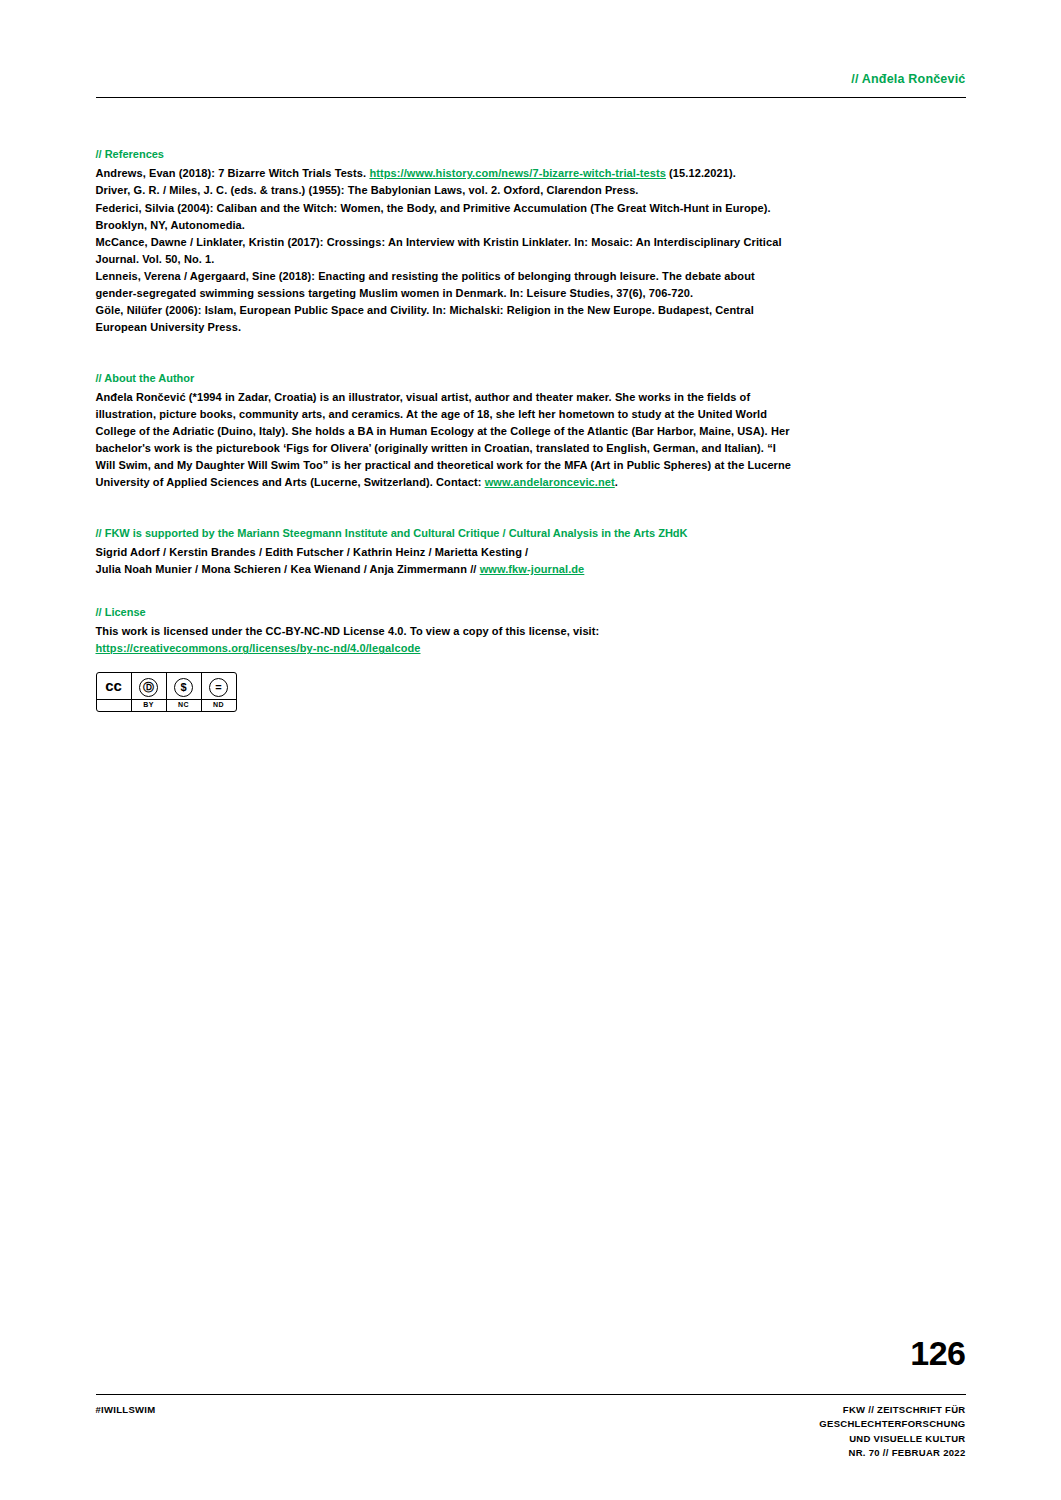// Anđela Rončević
// References
Andrews, Evan (2018): 7 Bizarre Witch Trials Tests. https://www.history.com/news/7-bizarre-witch-trial-tests (15.12.2021).
Driver, G. R. / Miles, J. C. (eds. & trans.) (1955): The Babylonian Laws, vol. 2. Oxford, Clarendon Press.
Federici, Silvia (2004): Caliban and the Witch: Women, the Body, and Primitive Accumulation (The Great Witch-Hunt in Europe). Brooklyn, NY, Autonomedia.
McCance, Dawne / Linklater, Kristin (2017): Crossings: An Interview with Kristin Linklater. In: Mosaic: An Interdisciplinary Critical Journal. Vol. 50, No. 1.
Lenneis, Verena / Agergaard, Sine (2018): Enacting and resisting the politics of belonging through leisure. The debate about gender-segregated swimming sessions targeting Muslim women in Denmark. In: Leisure Studies, 37(6), 706-720.
Göle, Nilüfer (2006): Islam, European Public Space and Civility. In: Michalski: Religion in the New Europe. Budapest, Central European University Press.
// About the Author
Anđela Rončević (*1994 in Zadar, Croatia) is an illustrator, visual artist, author and theater maker. She works in the fields of illustration, picture books, community arts, and ceramics. At the age of 18, she left her hometown to study at the United World College of the Adriatic (Duino, Italy). She holds a BA in Human Ecology at the College of the Atlantic (Bar Harbor, Maine, USA). Her bachelor's work is the picturebook ‘Figs for Olivera’ (originally written in Croatian, translated to English, German, and Italian). “I Will Swim, and My Daughter Will Swim Too” is her practical and theoretical work for the MFA (Art in Public Spheres) at the Lucerne University of Applied Sciences and Arts (Lucerne, Switzerland). Contact: www.andelaroncevic.net.
// FKW is supported by the Mariann Steegmann Institute and Cultural Critique / Cultural Analysis in the Arts ZHdK
Sigrid Adorf / Kerstin Brandes / Edith Futscher / Kathrin Heinz / Marietta Kesting /
Julia Noah Munier / Mona Schieren / Kea Wienand / Anja Zimmermann // www.fkw-journal.de
// License
This work is licensed under the CC-BY-NC-ND License 4.0. To view a copy of this license, visit:
https://creativecommons.org/licenses/by-nc-nd/4.0/legalcode
| cc | Ⓓ | $ | = |
| | BY | NC | ND |
126
#IWILLSWIM
FKW // ZEITSCHRIFT FÜR
GESCHLECHTERFORSCHUNG
UND VISUELLE KULTUR
NR. 70 // FEBRUAR 2022